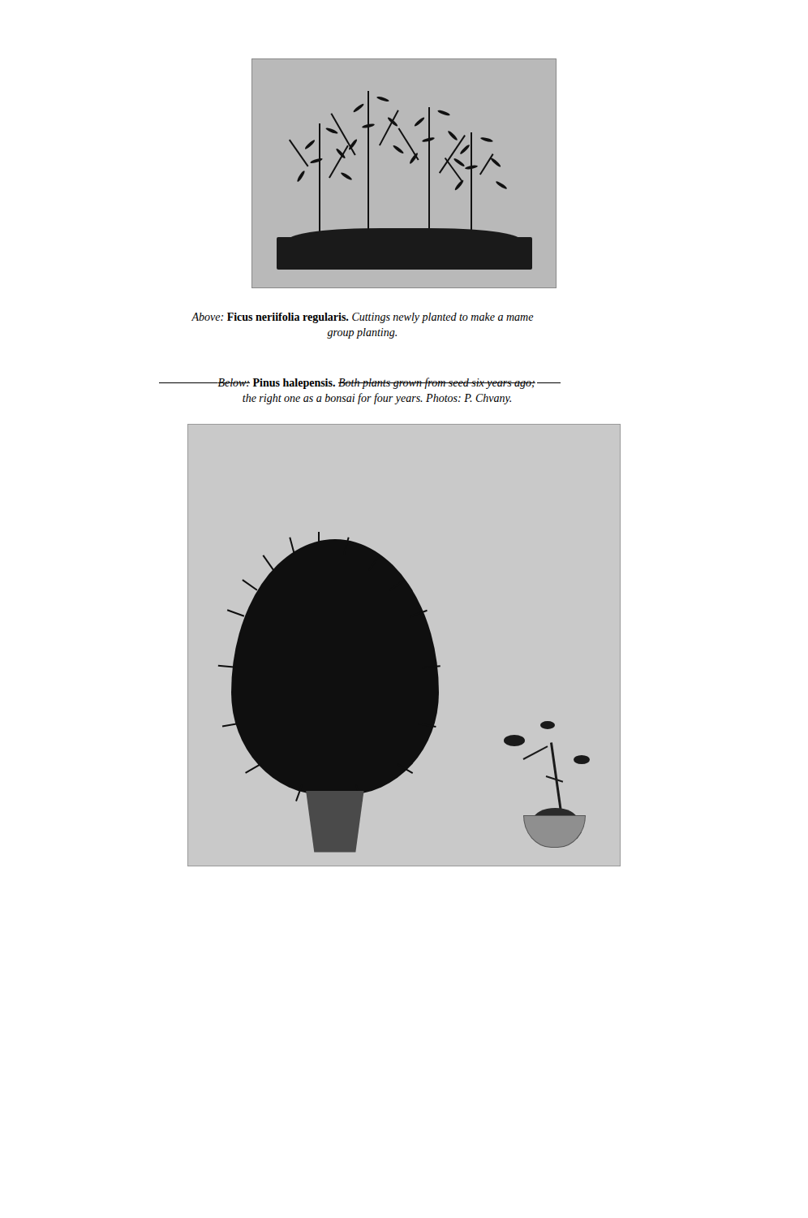Above: Ficus neriifolia regularis. Cuttings newly planted to make a mame group planting.
Below: Pinus halepensis. Both plants grown from seed six years ago;
the right one as a bonsai for four years. Photos: P. Chvany.